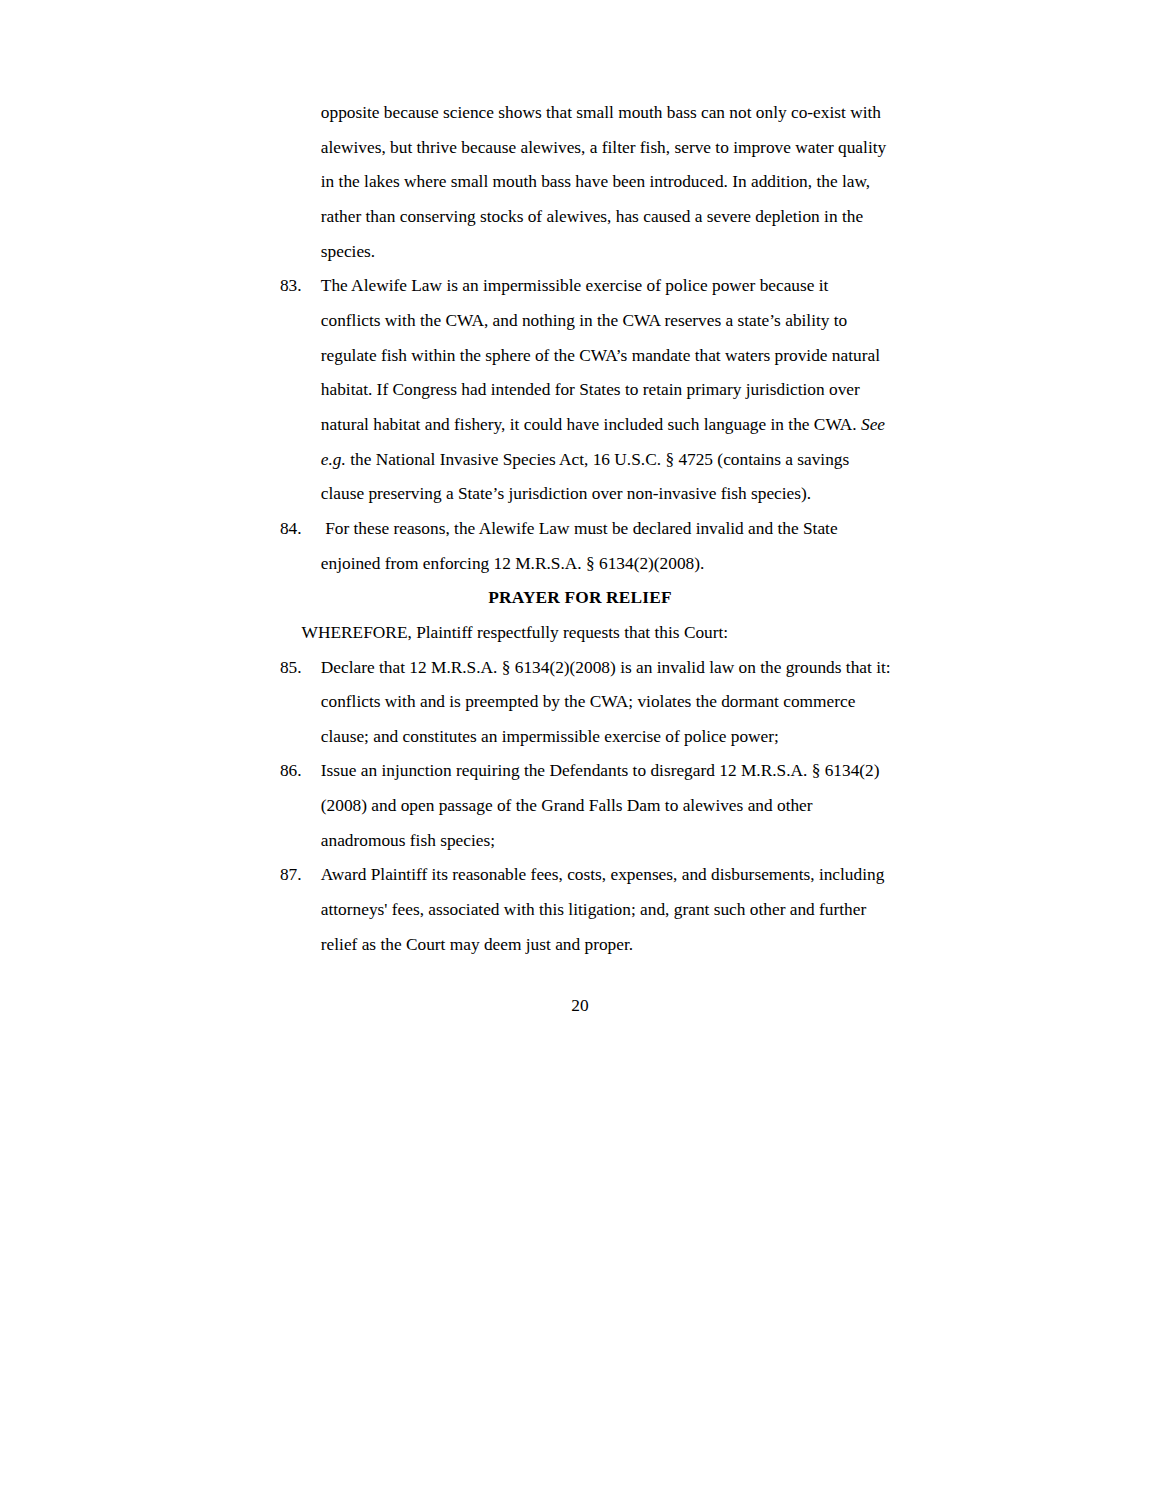opposite because science shows that small mouth bass can not only co-exist with alewives, but thrive because alewives, a filter fish, serve to improve water quality in the lakes where small mouth bass have been introduced. In addition, the law, rather than conserving stocks of alewives, has caused a severe depletion in the species.
83. The Alewife Law is an impermissible exercise of police power because it conflicts with the CWA, and nothing in the CWA reserves a state’s ability to regulate fish within the sphere of the CWA’s mandate that waters provide natural habitat. If Congress had intended for States to retain primary jurisdiction over natural habitat and fishery, it could have included such language in the CWA. See e.g. the National Invasive Species Act, 16 U.S.C. § 4725 (contains a savings clause preserving a State’s jurisdiction over non-invasive fish species).
84. For these reasons, the Alewife Law must be declared invalid and the State enjoined from enforcing 12 M.R.S.A. § 6134(2)(2008).
PRAYER FOR RELIEF
WHEREFORE, Plaintiff respectfully requests that this Court:
85. Declare that 12 M.R.S.A. § 6134(2)(2008) is an invalid law on the grounds that it: conflicts with and is preempted by the CWA; violates the dormant commerce clause; and constitutes an impermissible exercise of police power;
86. Issue an injunction requiring the Defendants to disregard 12 M.R.S.A. § 6134(2)(2008) and open passage of the Grand Falls Dam to alewives and other anadromous fish species;
87. Award Plaintiff its reasonable fees, costs, expenses, and disbursements, including attorneys' fees, associated with this litigation; and, grant such other and further relief as the Court may deem just and proper.
20